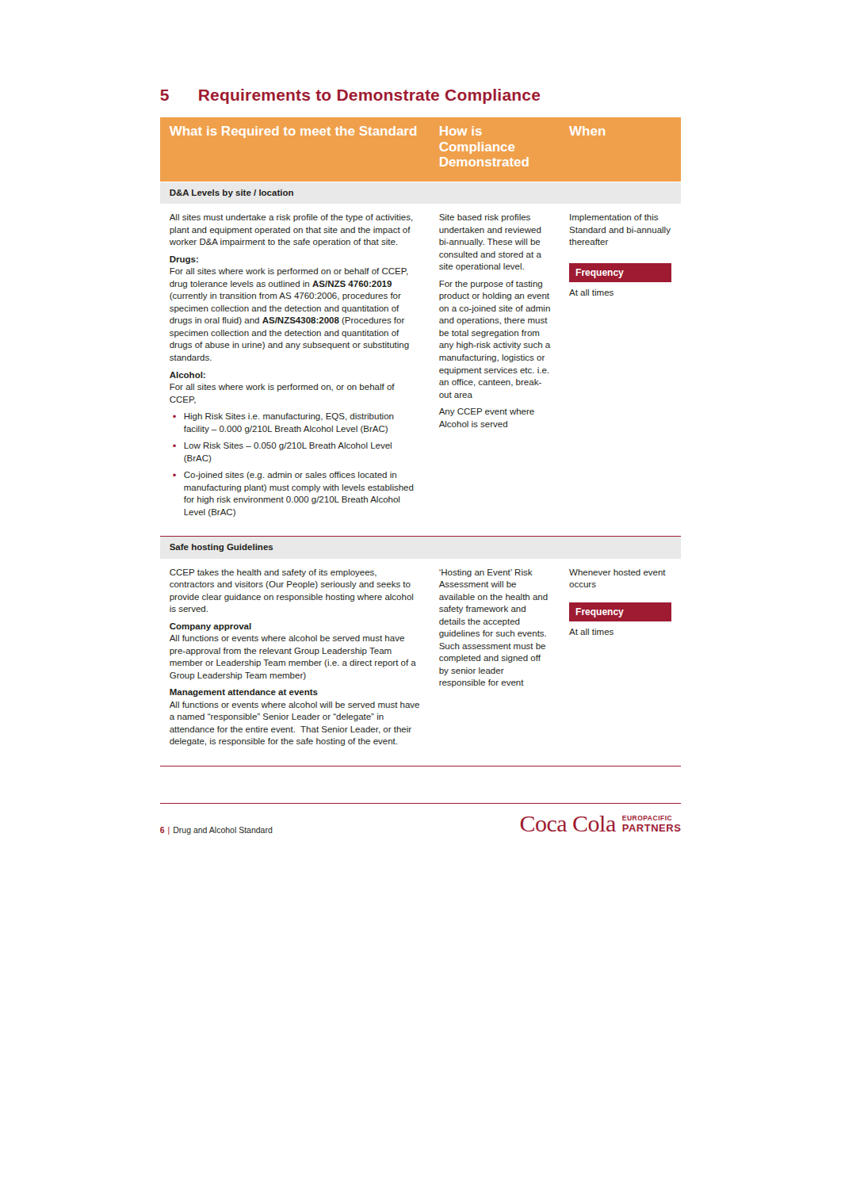5 Requirements to Demonstrate Compliance
| What is Required to meet the Standard | How is Compliance Demonstrated | When |
| --- | --- | --- |
| D&A Levels by site / location |
| All sites must undertake a risk profile of the type of activities, plant and equipment operated on that site and the impact of worker D&A impairment to the safe operation of that site. Drugs: For all sites where work is performed on or behalf of CCEP, drug tolerance levels as outlined in AS/NZS 4760:2019 (currently in transition from AS 4760:2006, procedures for specimen collection and the detection and quantitation of drugs in oral fluid) and AS/NZS4308:2008 (Procedures for specimen collection and the detection and quantitation of drugs of abuse in urine) and any subsequent or substituting standards. Alcohol: For all sites where work is performed on, or on behalf of CCEP, High Risk Sites i.e. manufacturing, EQS, distribution facility – 0.000 g/210L Breath Alcohol Level (BrAC) Low Risk Sites – 0.050 g/210L Breath Alcohol Level (BrAC) Co-joined sites (e.g. admin or sales offices located in manufacturing plant) must comply with levels established for high risk environment 0.000 g/210L Breath Alcohol Level (BrAC) | Site based risk profiles undertaken and reviewed bi-annually. These will be consulted and stored at a site operational level. For the purpose of tasting product or holding an event on a co-joined site of admin and operations, there must be total segregation from any high-risk activity such a manufacturing, logistics or equipment services etc. i.e. an office, canteen, break-out area Any CCEP event where Alcohol is served | Implementation of this Standard and bi-annually thereafter Frequency At all times |
| Safe hosting Guidelines |
| CCEP takes the health and safety of its employees, contractors and visitors (Our People) seriously and seeks to provide clear guidance on responsible hosting where alcohol is served. Company approval All functions or events where alcohol be served must have pre-approval from the relevant Group Leadership Team member or Leadership Team member (i.e. a direct report of a Group Leadership Team member) Management attendance at events All functions or events where alcohol will be served must have a named “responsible” Senior Leader or “delegate” in attendance for the entire event. That Senior Leader, or their delegate, is responsible for the safe hosting of the event. | ‘Hosting an Event’ Risk Assessment will be available on the health and safety framework and details the accepted guidelines for such events. Such assessment must be completed and signed off by senior leader responsible for event | Whenever hosted event occurs Frequency At all times |
6|Drug and Alcohol Standard
Coca Cola EUROPACIFIC PARTNERS